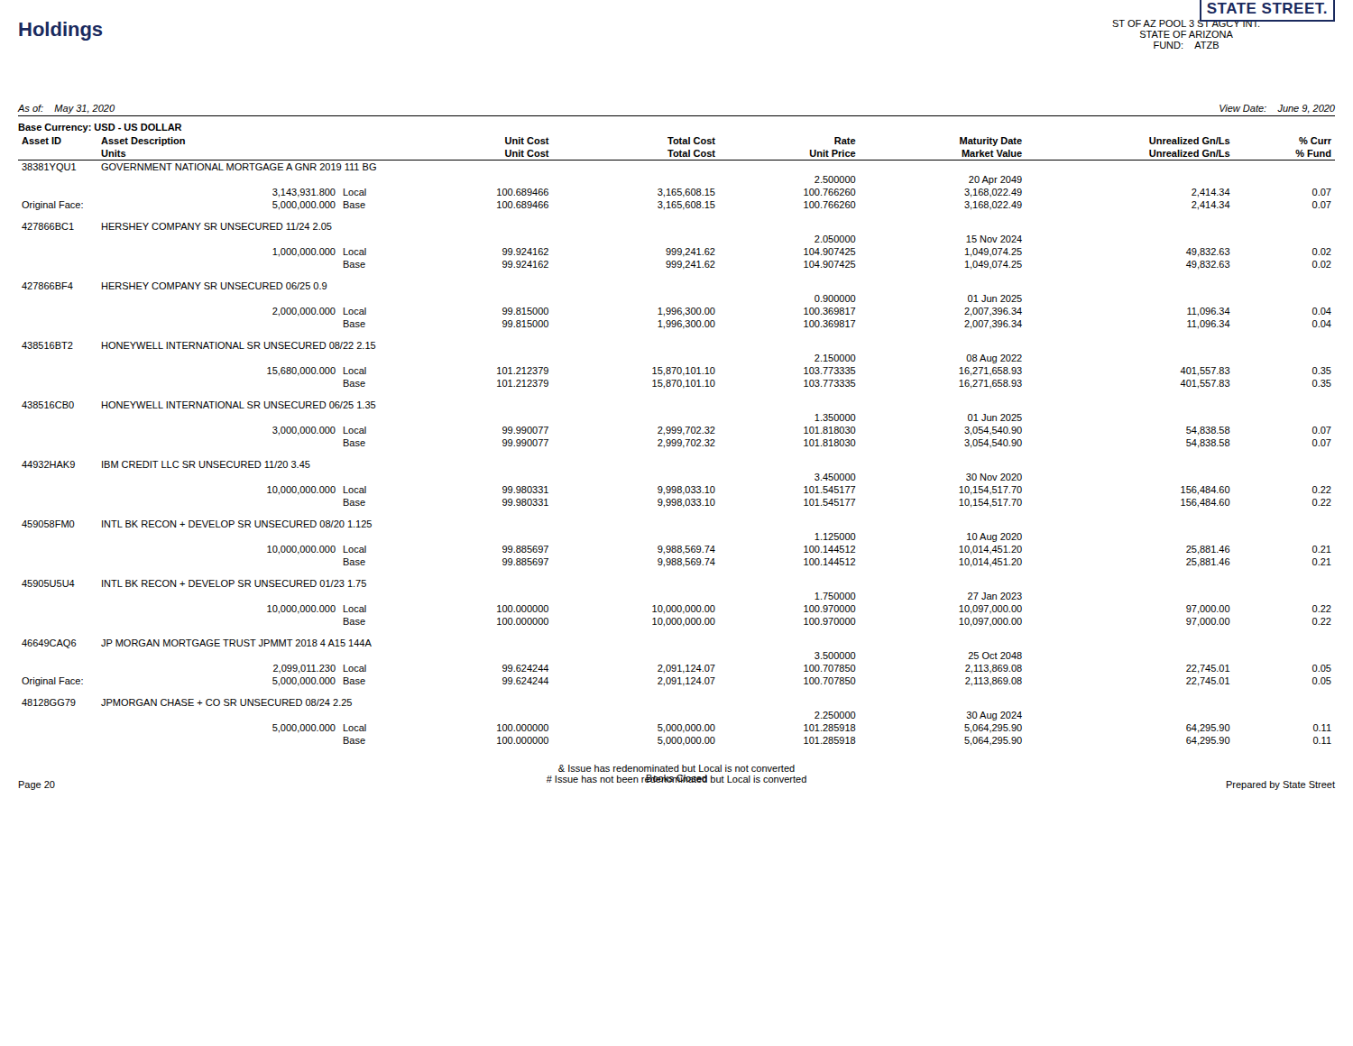Holdings
ST OF AZ POOL 3 ST AGCY INT.
STATE OF ARIZONA
FUND: ATZB
STATE STREET.
As of: May 31, 2020
View Date: June 9, 2020
Base Currency: USD - US DOLLAR
| Asset ID | Asset Description | | Unit Cost | Total Cost | Rate | Maturity Date | Unrealized Gn/Ls | % Curr |
| --- | --- | --- | --- | --- | --- | --- | --- | --- |
| | Units | | Unit Cost | Total Cost | Unit Price | Market Value | Unrealized Gn/Ls | % Fund |
| 38381YQU1 | GOVERNMENT NATIONAL MORTGAGE A GNR 2019 111 BG |
| | | | | | 2.500000 | 20 Apr 2049 | | |
| | 3,143,931.800 | Local | 100.689466 | 3,165,608.15 | 100.766260 | 3,168,022.49 | 2,414.34 | 0.07 |
| Original Face: | 5,000,000.000 | Base | 100.689466 | 3,165,608.15 | 100.766260 | 3,168,022.49 | 2,414.34 | 0.07 |
| 427866BC1 | HERSHEY COMPANY SR UNSECURED 11/24 2.05 |
| | | | | | 2.050000 | 15 Nov 2024 | | |
| | 1,000,000.000 | Local | 99.924162 | 999,241.62 | 104.907425 | 1,049,074.25 | 49,832.63 | 0.02 |
| | | Base | 99.924162 | 999,241.62 | 104.907425 | 1,049,074.25 | 49,832.63 | 0.02 |
| 427866BF4 | HERSHEY COMPANY SR UNSECURED 06/25 0.9 |
| | | | | | 0.900000 | 01 Jun 2025 | | |
| | 2,000,000.000 | Local | 99.815000 | 1,996,300.00 | 100.369817 | 2,007,396.34 | 11,096.34 | 0.04 |
| | | Base | 99.815000 | 1,996,300.00 | 100.369817 | 2,007,396.34 | 11,096.34 | 0.04 |
| 438516BT2 | HONEYWELL INTERNATIONAL SR UNSECURED 08/22 2.15 |
| | | | | | 2.150000 | 08 Aug 2022 | | |
| | 15,680,000.000 | Local | 101.212379 | 15,870,101.10 | 103.773335 | 16,271,658.93 | 401,557.83 | 0.35 |
| | | Base | 101.212379 | 15,870,101.10 | 103.773335 | 16,271,658.93 | 401,557.83 | 0.35 |
| 438516CB0 | HONEYWELL INTERNATIONAL SR UNSECURED 06/25 1.35 |
| | | | | | 1.350000 | 01 Jun 2025 | | |
| | 3,000,000.000 | Local | 99.990077 | 2,999,702.32 | 101.818030 | 3,054,540.90 | 54,838.58 | 0.07 |
| | | Base | 99.990077 | 2,999,702.32 | 101.818030 | 3,054,540.90 | 54,838.58 | 0.07 |
| 44932HAK9 | IBM CREDIT LLC SR UNSECURED 11/20 3.45 |
| | | | | | 3.450000 | 30 Nov 2020 | | |
| | 10,000,000.000 | Local | 99.980331 | 9,998,033.10 | 101.545177 | 10,154,517.70 | 156,484.60 | 0.22 |
| | | Base | 99.980331 | 9,998,033.10 | 101.545177 | 10,154,517.70 | 156,484.60 | 0.22 |
| 459058FM0 | INTL BK RECON + DEVELOP SR UNSECURED 08/20 1.125 |
| | | | | | 1.125000 | 10 Aug 2020 | | |
| | 10,000,000.000 | Local | 99.885697 | 9,988,569.74 | 100.144512 | 10,014,451.20 | 25,881.46 | 0.21 |
| | | Base | 99.885697 | 9,988,569.74 | 100.144512 | 10,014,451.20 | 25,881.46 | 0.21 |
| 45905U5U4 | INTL BK RECON + DEVELOP SR UNSECURED 01/23 1.75 |
| | | | | | 1.750000 | 27 Jan 2023 | | |
| | 10,000,000.000 | Local | 100.000000 | 10,000,000.00 | 100.970000 | 10,097,000.00 | 97,000.00 | 0.22 |
| | | Base | 100.000000 | 10,000,000.00 | 100.970000 | 10,097,000.00 | 97,000.00 | 0.22 |
| 46649CAQ6 | JP MORGAN MORTGAGE TRUST JPMMT 2018 4 A15 144A |
| | | | | | 3.500000 | 25 Oct 2048 | | |
| | 2,099,011.230 | Local | 99.624244 | 2,091,124.07 | 100.707850 | 2,113,869.08 | 22,745.01 | 0.05 |
| Original Face: | 5,000,000.000 | Base | 99.624244 | 2,091,124.07 | 100.707850 | 2,113,869.08 | 22,745.01 | 0.05 |
| 48128GG79 | JPMORGAN CHASE + CO SR UNSECURED 08/24 2.25 |
| | | | | | 2.250000 | 30 Aug 2024 | | |
| | 5,000,000.000 | Local | 100.000000 | 5,000,000.00 | 101.285918 | 5,064,295.90 | 64,295.90 | 0.11 |
| | | Base | 100.000000 | 5,000,000.00 | 101.285918 | 5,064,295.90 | 64,295.90 | 0.11 |
& Issue has redenominated but Local is not converted
# Issue has not been redenominated but Local is converted
Page 20
Books Closed
Prepared by State Street